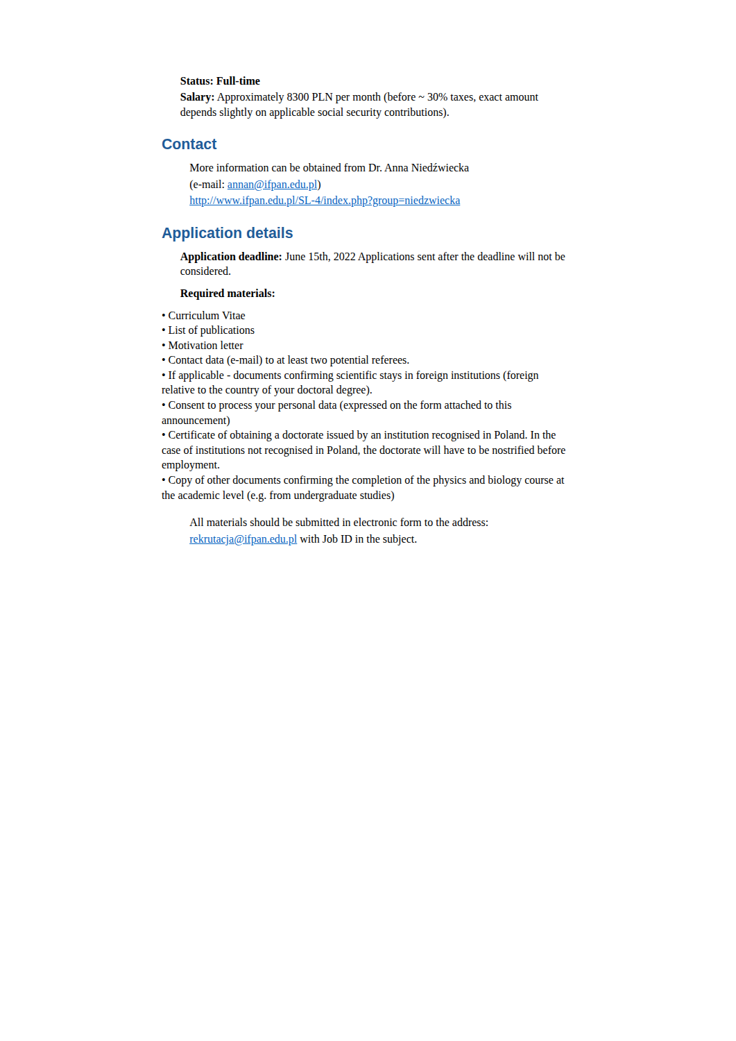Status: Full-time
Salary: Approximately 8300 PLN per month (before ~ 30% taxes, exact amount depends slightly on applicable social security contributions).
Contact
More information can be obtained from Dr. Anna Niedźwiecka
(e-mail: annan@ifpan.edu.pl)
http://www.ifpan.edu.pl/SL-4/index.php?group=niedzwiecka
Application details
Application deadline: June 15th, 2022 Applications sent after the deadline will not be considered.
Required materials:
• Curriculum Vitae
• List of publications
• Motivation letter
• Contact data (e-mail) to at least two potential referees.
• If applicable - documents confirming scientific stays in foreign institutions (foreign relative to the country of your doctoral degree).
• Consent to process your personal data (expressed on the form attached to this announcement)
• Certificate of obtaining a doctorate issued by an institution recognised in Poland. In the case of institutions not recognised in Poland, the doctorate will have to be nostrified before employment.
• Copy of other documents confirming the completion of the physics and biology course at the academic level (e.g. from undergraduate studies)
All materials should be submitted in electronic form to the address:
rekrutacja@ifpan.edu.pl with Job ID in the subject.